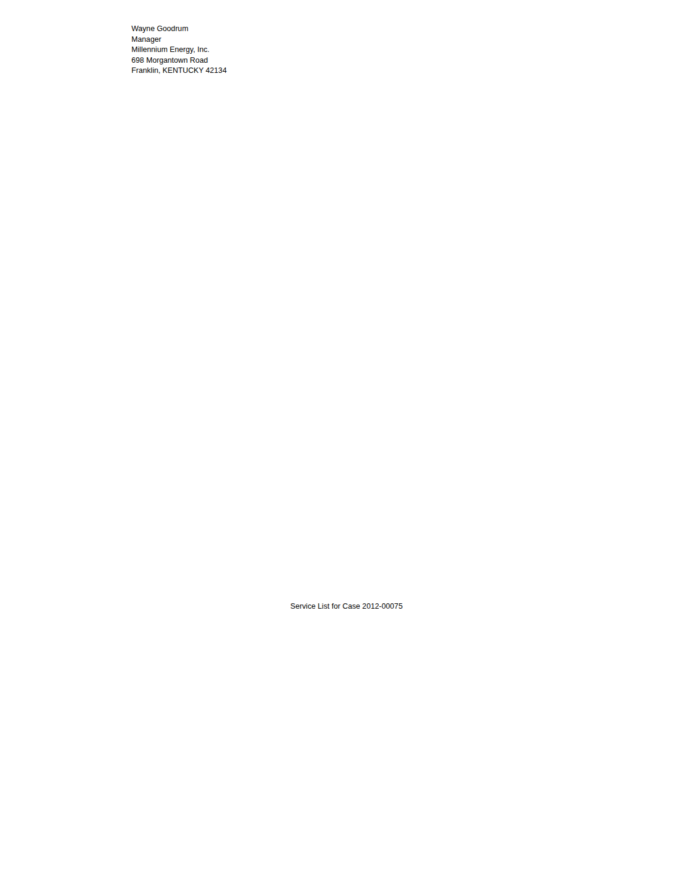Wayne Goodrum Manager Millennium Energy, Inc. 698 Morgantown Road Franklin, KENTUCKY 42134
Service List for Case 2012-00075